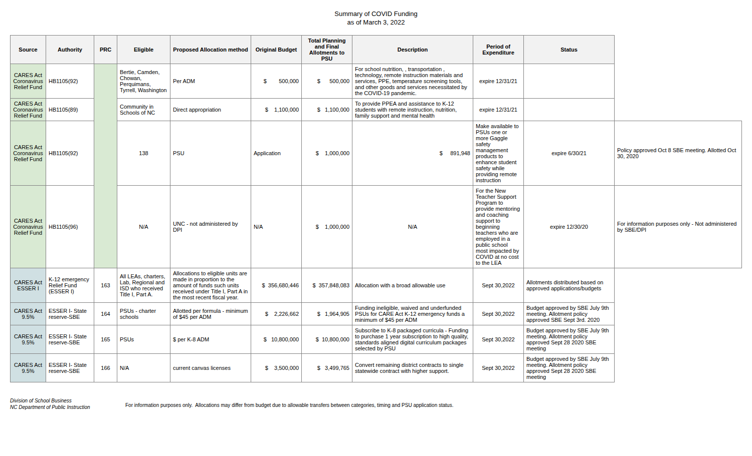Summary of COVID Funding
as of March 3, 2022
| Source | Authority | PRC | Eligible | Proposed Allocation method | Original Budget | Total Planning and Final Allotments to PSU | Description | Period of Expenditure | Status |
| --- | --- | --- | --- | --- | --- | --- | --- | --- | --- |
| CARES Act Coronavirus Relief Fund | HB1105(92) | | Bertie, Camden, Chowan, Perquimans, Tyrrell, Washington | Per ADM | $ 500,000 | $ 500,000 | For school nutrition, , transportation , technology, remote instruction materials and services, PPE, temperature screening tools, and other goods and services necessitated by the COVID-19 pandemic. | expire 12/31/21 | |
| CARES Act Coronavirus Relief Fund | HB1105(89) | Community in Schools of NC | Direct appropriation | $ 1,100,000 | $ 1,100,000 | To provide PPEA and assistance to K-12 students with remote instruction, nutrition, family support and mental health | expire 12/31/21 | |
| CARES Act Coronavirus Relief Fund | HB1105(92) | 138 | PSU | Application | $ 1,000,000 | $ 891,948 | Make available to PSUs one or more Gaggle safety management products to enhance student safety while providing remote instruction | expire 6/30/21 | Policy approved Oct 8 SBE meeting. Allotted Oct 30, 2020 |
| CARES Act Coronavirus Relief Fund | HB1105(96) | N/A | UNC - not administered by DPI | N/A | $ 1,000,000 | N/A | For the New Teacher Support Program to provide mentoring and coaching support to beginning teachers who are employed in a public school most impacted by COVID at no cost to the LEA | expire 12/30/20 | For information purposes only - Not administered by SBE/DPI |
| CARES Act ESSER I | K-12 emergency Relief Fund (ESSER I) | 163 | All LEAs, charters, Lab, Regional and ISD who received Title I, Part A. | Allocations to eligible units are made in proportion to the amount of funds such units received under Title I, Part A in the most recent fiscal year. | $ 356,680,446 | $ 357,848,083 | Allocation with a broad allowable use | Sept 30,2022 | Allotments distributed based on approved applications/budgets |
| CARES Act 9.5% | ESSER I- State reserve-SBE | 164 | PSUs - charter schools | Allotted per formula - minimum of $45 per ADM | $ 2,226,662 | $ 1,964,905 | Funding ineligible, waived and underfunded PSUs for CARE Act K-12 emergency funds a minimum of $45 per ADM | Sept 30,2022 | Budget approved by SBE July 9th meeting. Allotment policy approved SBE Sept 3rd. 2020 |
| CARES Act 9.5% | ESSER I- State reserve-SBE | 165 | PSUs | $ per K-8 ADM | $ 10,800,000 | $ 10,800,000 | Subscribe to K-8 packaged curricula - Funding to purchase 1 year subscription to high quality, standards aligned digital curriculum packages selected by PSU | Sept 30,2022 | Budget approved by SBE July 9th meeting. Allotment policy approved Sept 28 2020 SBE meeting |
| CARES Act 9.5% | ESSER I- State reserve-SBE | 166 | N/A | current canvas licenses | $ 3,500,000 | $ 3,499,765 | Convert remaining district contracts to single statewide contract with higher support. | Sept 30,2022 | Budget approved by SBE July 9th meeting. Allotment policy approved Sept 28 2020 SBE meeting |
Division of School Business
NC Department of Public Instruction
For information purposes only. Allocations may differ from budget due to allowable transfers between categories, timing and PSU application status.